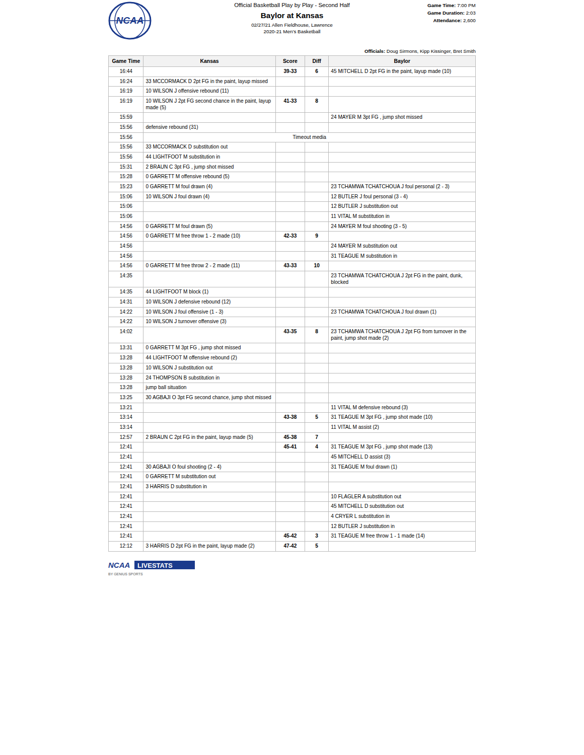NCAA
Game Time: 7:00 PM
Game Duration: 2:03
Attendance: 2,600
Official Basketball Play by Play - Second Half
Baylor at Kansas
02/27/21 Allen Fieldhouse, Lawrence
2020-21 Men's Basketball
Officials: Doug Sirmons, Kipp Kissinger, Bret Smith
| Game Time | Kansas | Score | Diff | Baylor |
| --- | --- | --- | --- | --- |
| 16:44 | | 39-33 | 6 | 45 MITCHELL D 2pt FG in the paint, layup made (10) |
| 16:24 | 33 MCCORMACK D 2pt FG in the paint, layup missed | | | |
| 16:19 | 10 WILSON J offensive rebound (11) | | | |
| 16:19 | 10 WILSON J 2pt FG second chance in the paint, layup made (5) | 41-33 | 8 | |
| 15:59 | | | | 24 MAYER M 3pt FG , jump shot missed |
| 15:56 | defensive rebound (31) | | | |
| 15:56 | Timeout media |
| 15:56 | 33 MCCORMACK D substitution out | | | |
| 15:56 | 44 LIGHTFOOT M substitution in | | | |
| 15:31 | 2 BRAUN C 3pt FG , jump shot missed | | | |
| 15:28 | 0 GARRETT M offensive rebound (5) | | | |
| 15:23 | 0 GARRETT M foul drawn (4) | | | 23 TCHAMWA TCHATCHOUA J foul personal (2 - 3) |
| 15:06 | 10 WILSON J foul drawn (4) | | | 12 BUTLER J foul personal (3 - 4) |
| 15:06 | | | | 12 BUTLER J substitution out |
| 15:06 | | | | 11 VITAL M substitution in |
| 14:56 | 0 GARRETT M foul drawn (5) | | | 24 MAYER M foul shooting (3 - 5) |
| 14:56 | 0 GARRETT M free throw 1 - 2 made (10) | 42-33 | 9 | |
| 14:56 | | | | 24 MAYER M substitution out |
| 14:56 | | | | 31 TEAGUE M substitution in |
| 14:56 | 0 GARRETT M free throw 2 - 2 made (11) | 43-33 | 10 | |
| 14:35 | | | | 23 TCHAMWA TCHATCHOUA J 2pt FG in the paint, dunk, blocked |
| 14:35 | 44 LIGHTFOOT M block (1) | | | |
| 14:31 | 10 WILSON J defensive rebound (12) | | | |
| 14:22 | 10 WILSON J foul offensive (1 - 3) | | | 23 TCHAMWA TCHATCHOUA J foul drawn (1) |
| 14:22 | 10 WILSON J turnover offensive (3) | | | |
| 14:02 | | 43-35 | 8 | 23 TCHAMWA TCHATCHOUA J 2pt FG from turnover in the paint, jump shot made (2) |
| 13:31 | 0 GARRETT M 3pt FG , jump shot missed | | | |
| 13:28 | 44 LIGHTFOOT M offensive rebound (2) | | | |
| 13:28 | 10 WILSON J substitution out | | | |
| 13:28 | 24 THOMPSON B substitution in | | | |
| 13:28 | jump ball situation | | | |
| 13:25 | 30 AGBAJI O 3pt FG second chance, jump shot missed | | | |
| 13:21 | | | | 11 VITAL M defensive rebound (3) |
| 13:14 | | 43-38 | 5 | 31 TEAGUE M 3pt FG , jump shot made (10) |
| 13:14 | | | | 11 VITAL M assist (2) |
| 12:57 | 2 BRAUN C 2pt FG in the paint, layup made (5) | 45-38 | 7 | |
| 12:41 | | 45-41 | 4 | 31 TEAGUE M 3pt FG , jump shot made (13) |
| 12:41 | | | | 45 MITCHELL D assist (3) |
| 12:41 | 30 AGBAJI O foul shooting (2 - 4) | | | 31 TEAGUE M foul drawn (1) |
| 12:41 | 0 GARRETT M substitution out | | | |
| 12:41 | 3 HARRIS D substitution in | | | |
| 12:41 | | | | 10 FLAGLER A substitution out |
| 12:41 | | | | 45 MITCHELL D substitution out |
| 12:41 | | | | 4 CRYER L substitution in |
| 12:41 | | | | 12 BUTLER J substitution in |
| 12:41 | | 45-42 | 3 | 31 TEAGUE M free throw 1 - 1 made (14) |
| 12:12 | 3 HARRIS D 2pt FG in the paint, layup made (2) | 47-42 | 5 | |
NCAA LIVESTATS BY GENIUS SPORTS